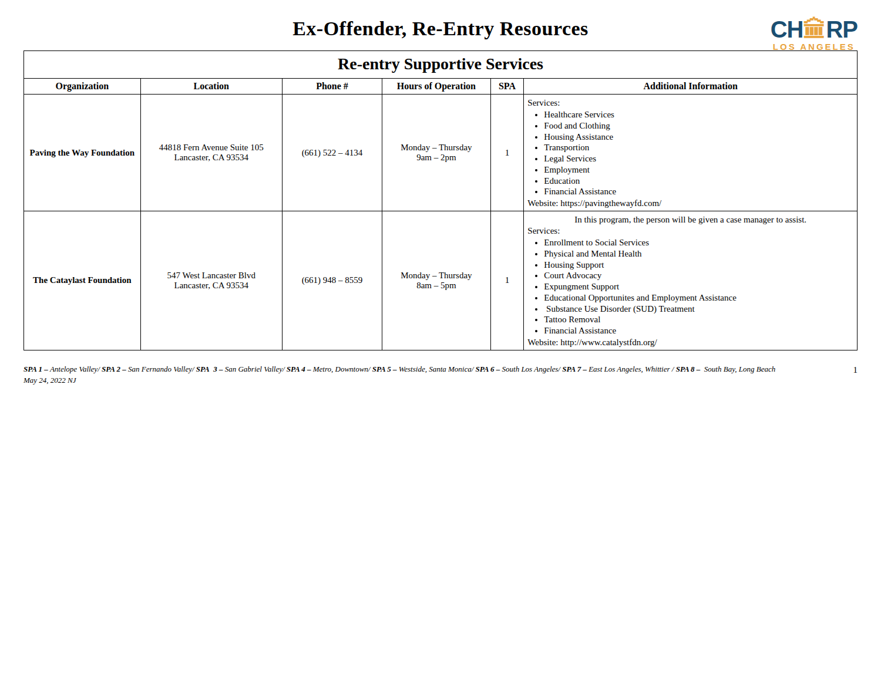CH🏛RP
LOS ANGELES
Ex-Offender, Re-Entry Resources
Re-entry Supportive Services
| Organization | Location | Phone # | Hours of Operation | SPA | Additional Information |
| --- | --- | --- | --- | --- | --- |
| Paving the Way Foundation | 44818 Fern Avenue Suite 105 Lancaster, CA 93534 | (661) 522 – 4134 | Monday – Thursday 9am – 2pm | 1 | Services: Healthcare Services Food and Clothing Housing Assistance Transportion Legal Services Employment Education Financial Assistance Website: https://pavingthewayfd.com/ |
| The Cataylast Foundation | 547 West Lancaster Blvd Lancaster, CA 93534 | (661) 948 – 8559 | Monday – Thursday 8am – 5pm | 1 | In this program, the person will be given a case manager to assist. Services: Enrollment to Social Services Physical and Mental Health Housing Support Court Advocacy Expungment Support Educational Opportunites and Employment Assistance Substance Use Disorder (SUD) Treatment Tattoo Removal Financial Assistance Website: http://www.catalystfdn.org/ |
1 SPA 1 – Antelope Valley/ SPA 2 – San Fernando Valley/ SPA 3 – San Gabriel Valley/ SPA 4 – Metro, Downtown/ SPA 5 – Westside, Santa Monica/ SPA 6 – South Los Angeles/ SPA 7 – East Los Angeles, Whittier / SPA 8 – South Bay, Long Beach
May 24, 2022 NJ